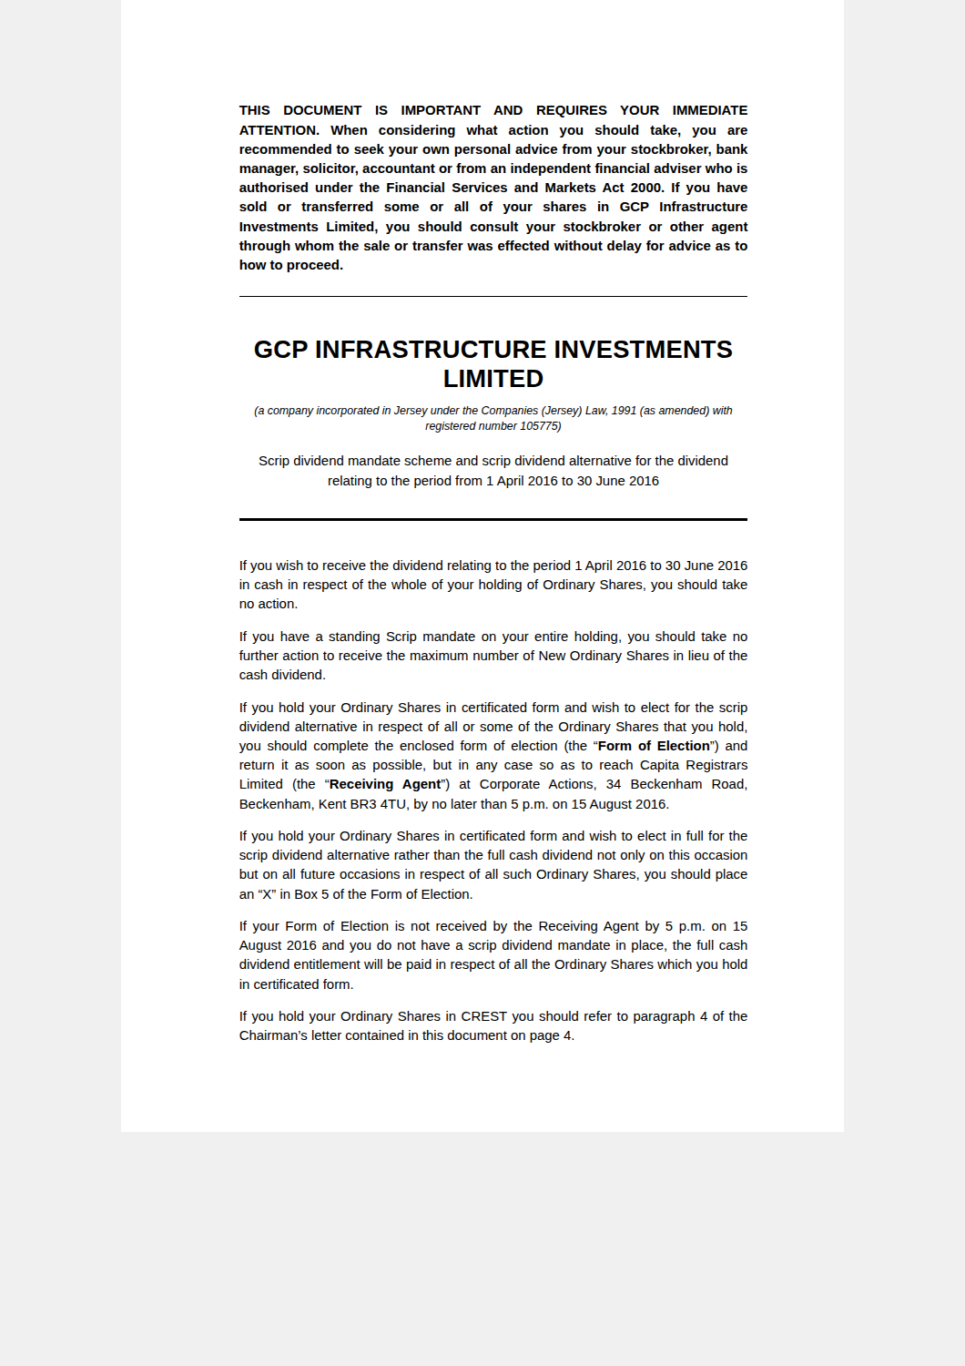THIS DOCUMENT IS IMPORTANT AND REQUIRES YOUR IMMEDIATE ATTENTION. When considering what action you should take, you are recommended to seek your own personal advice from your stockbroker, bank manager, solicitor, accountant or from an independent financial adviser who is authorised under the Financial Services and Markets Act 2000. If you have sold or transferred some or all of your shares in GCP Infrastructure Investments Limited, you should consult your stockbroker or other agent through whom the sale or transfer was effected without delay for advice as to how to proceed.
GCP INFRASTRUCTURE INVESTMENTS LIMITED
(a company incorporated in Jersey under the Companies (Jersey) Law, 1991 (as amended) with registered number 105775)
Scrip dividend mandate scheme and scrip dividend alternative for the dividend relating to the period from 1 April 2016 to 30 June 2016
If you wish to receive the dividend relating to the period 1 April 2016 to 30 June 2016 in cash in respect of the whole of your holding of Ordinary Shares, you should take no action.
If you have a standing Scrip mandate on your entire holding, you should take no further action to receive the maximum number of New Ordinary Shares in lieu of the cash dividend.
If you hold your Ordinary Shares in certificated form and wish to elect for the scrip dividend alternative in respect of all or some of the Ordinary Shares that you hold, you should complete the enclosed form of election (the “Form of Election”) and return it as soon as possible, but in any case so as to reach Capita Registrars Limited (the “Receiving Agent”) at Corporate Actions, 34 Beckenham Road, Beckenham, Kent BR3 4TU, by no later than 5 p.m. on 15 August 2016.
If you hold your Ordinary Shares in certificated form and wish to elect in full for the scrip dividend alternative rather than the full cash dividend not only on this occasion but on all future occasions in respect of all such Ordinary Shares, you should place an “X” in Box 5 of the Form of Election.
If your Form of Election is not received by the Receiving Agent by 5 p.m. on 15 August 2016 and you do not have a scrip dividend mandate in place, the full cash dividend entitlement will be paid in respect of all the Ordinary Shares which you hold in certificated form.
If you hold your Ordinary Shares in CREST you should refer to paragraph 4 of the Chairman’s letter contained in this document on page 4.